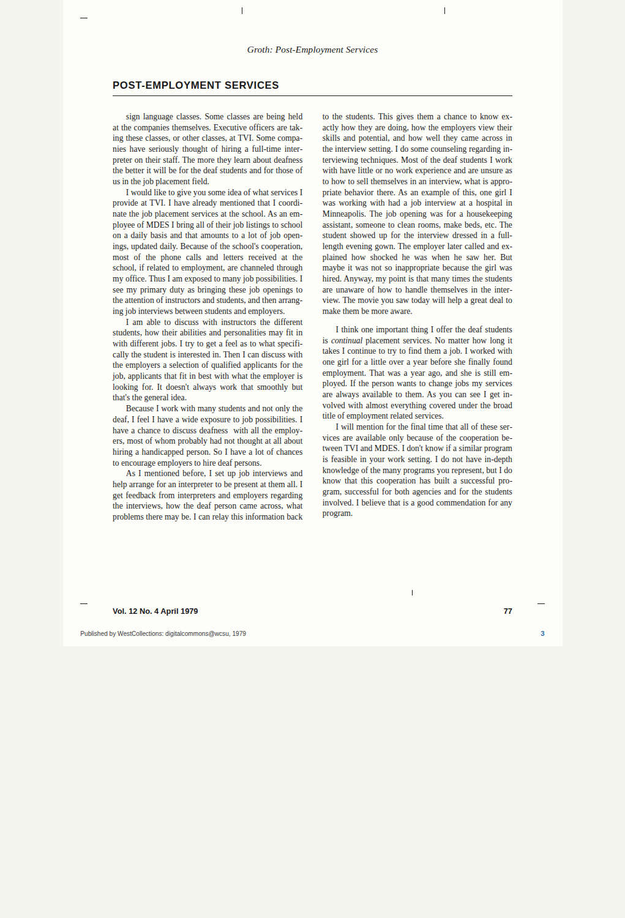Groth: Post-Employment Services
POST-EMPLOYMENT SERVICES
sign language classes. Some classes are being held at the companies themselves. Executive officers are taking these classes, or other classes, at TVI. Some companies have seriously thought of hiring a full-time interpreter on their staff. The more they learn about deafness the better it will be for the deaf students and for those of us in the job placement field.
I would like to give you some idea of what services I provide at TVI. I have already mentioned that I coordinate the job placement services at the school. As an employee of MDES I bring all of their job listings to school on a daily basis and that amounts to a lot of job openings, updated daily. Because of the school's cooperation, most of the phone calls and letters received at the school, if related to employment, are channeled through my office. Thus I am exposed to many job possibilities. I see my primary duty as bringing these job openings to the attention of instructors and students, and then arranging job interviews between students and employers.
I am able to discuss with instructors the different students, how their abilities and personalities may fit in with different jobs. I try to get a feel as to what specifically the student is interested in. Then I can discuss with the employers a selection of qualified applicants for the job, applicants that fit in best with what the employer is looking for. It doesn't always work that smoothly but that's the general idea.
Because I work with many students and not only the deaf, I feel I have a wide exposure to job possibilities. I have a chance to discuss deafness with all the employers, most of whom probably had not thought at all about hiring a handicapped person. So I have a lot of chances to encourage employers to hire deaf persons.
As I mentioned before, I set up job interviews and help arrange for an interpreter to be present at them all. I get feedback from interpreters and employers regarding the interviews, how the deaf person came across, what problems there may be. I can relay this information back to the students. This gives them a chance to know exactly how they are doing, how the employers view their skills and potential, and how well they came across in the interview setting. I do some counseling regarding interviewing techniques. Most of the deaf students I work with have little or no work experience and are unsure as to how to sell themselves in an interview, what is appropriate behavior there. As an example of this, one girl I was working with had a job interview at a hospital in Minneapolis. The job opening was for a housekeeping assistant, someone to clean rooms, make beds, etc. The student showed up for the interview dressed in a full-length evening gown. The employer later called and explained how shocked he was when he saw her. But maybe it was not so inappropriate because the girl was hired. Anyway, my point is that many times the students are unaware of how to handle themselves in the interview. The movie you saw today will help a great deal to make them be more aware.
I think one important thing I offer the deaf students is continual placement services. No matter how long it takes I continue to try to find them a job. I worked with one girl for a little over a year before she finally found employment. That was a year ago, and she is still employed. If the person wants to change jobs my services are always available to them. As you can see I get involved with almost everything covered under the broad title of employment related services.
I will mention for the final time that all of these services are available only because of the cooperation between TVI and MDES. I don't know if a similar program is feasible in your work setting. I do not have in-depth knowledge of the many programs you represent, but I do know that this cooperation has built a successful program, successful for both agencies and for the students involved. I believe that is a good commendation for any program.
Vol. 12 No. 4 April 1979 77
Published by WestCollections: digitalcommons@wcsu, 1979 3